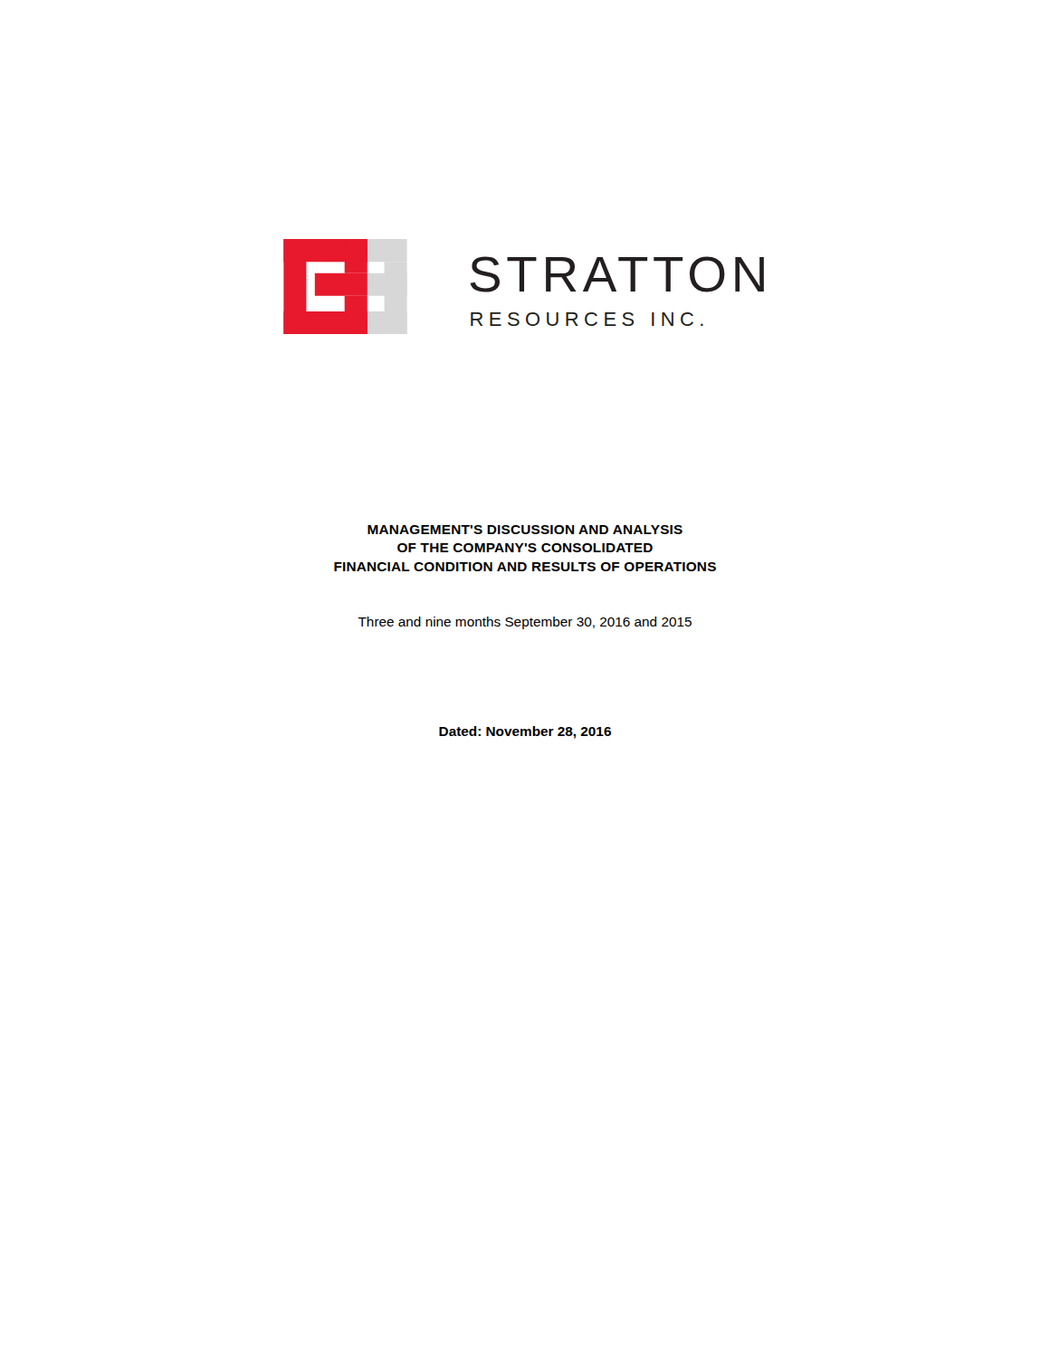STRATTON RESOURCES INC.
MANAGEMENT'S DISCUSSION AND ANALYSIS
OF THE COMPANY'S CONSOLIDATED
FINANCIAL CONDITION AND RESULTS OF OPERATIONS
Three and nine months September 30, 2016 and 2015
Dated: November 28, 2016